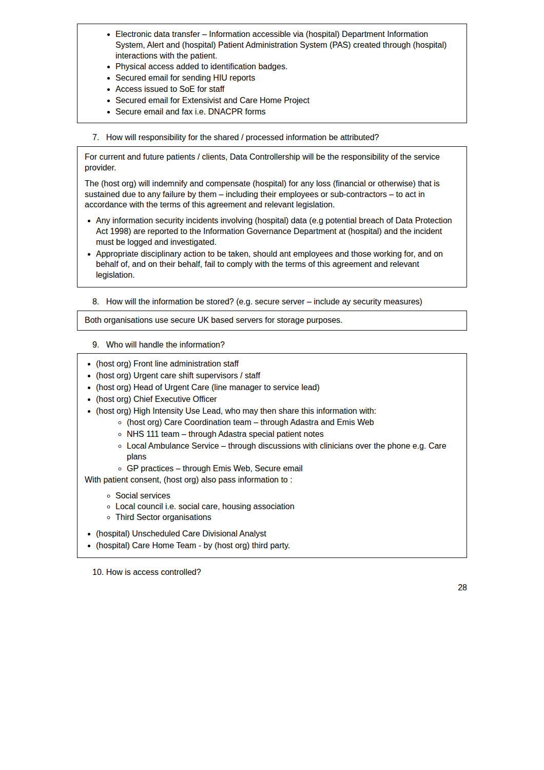Electronic data transfer – Information accessible via (hospital) Department Information System, Alert and (hospital) Patient Administration System (PAS) created through (hospital) interactions with the patient.
Physical access added to identification badges.
Secured email for sending HIU reports
Access issued to SoE for staff
Secured email for Extensivist and Care Home Project
Secure email and fax i.e. DNACPR forms
7. How will responsibility for the shared / processed information be attributed?
For current and future patients / clients, Data Controllership will be the responsibility of the service provider.
The (host org) will indemnify and compensate (hospital) for any loss (financial or otherwise) that is sustained due to any failure by them – including their employees or sub-contractors – to act in accordance with the terms of this agreement and relevant legislation.
Any information security incidents involving (hospital) data (e.g potential breach of Data Protection Act 1998) are reported to the Information Governance Department at (hospital) and the incident must be logged and investigated.
Appropriate disciplinary action to be taken, should ant employees and those working for, and on behalf of, and on their behalf, fail to comply with the terms of this agreement and relevant legislation.
8. How will the information be stored? (e.g. secure server – include ay security measures)
Both organisations use secure UK based servers for storage purposes.
9. Who will handle the information?
(host org) Front line administration staff
(host org) Urgent care shift supervisors / staff
(host org) Head of Urgent Care (line manager to service lead)
(host org) Chief Executive Officer
(host org) High Intensity Use Lead, who may then share this information with:
(host org) Care Coordination team – through Adastra and Emis Web
NHS 111 team – through Adastra special patient notes
Local Ambulance Service – through discussions with clinicians over the phone e.g. Care plans
GP practices – through Emis Web, Secure email
With patient consent, (host org) also pass information to :
Social services
Local council i.e. social care, housing association
Third Sector organisations
(hospital) Unscheduled Care Divisional Analyst
(hospital) Care Home Team - by (host org) third party.
10. How is access controlled?
28